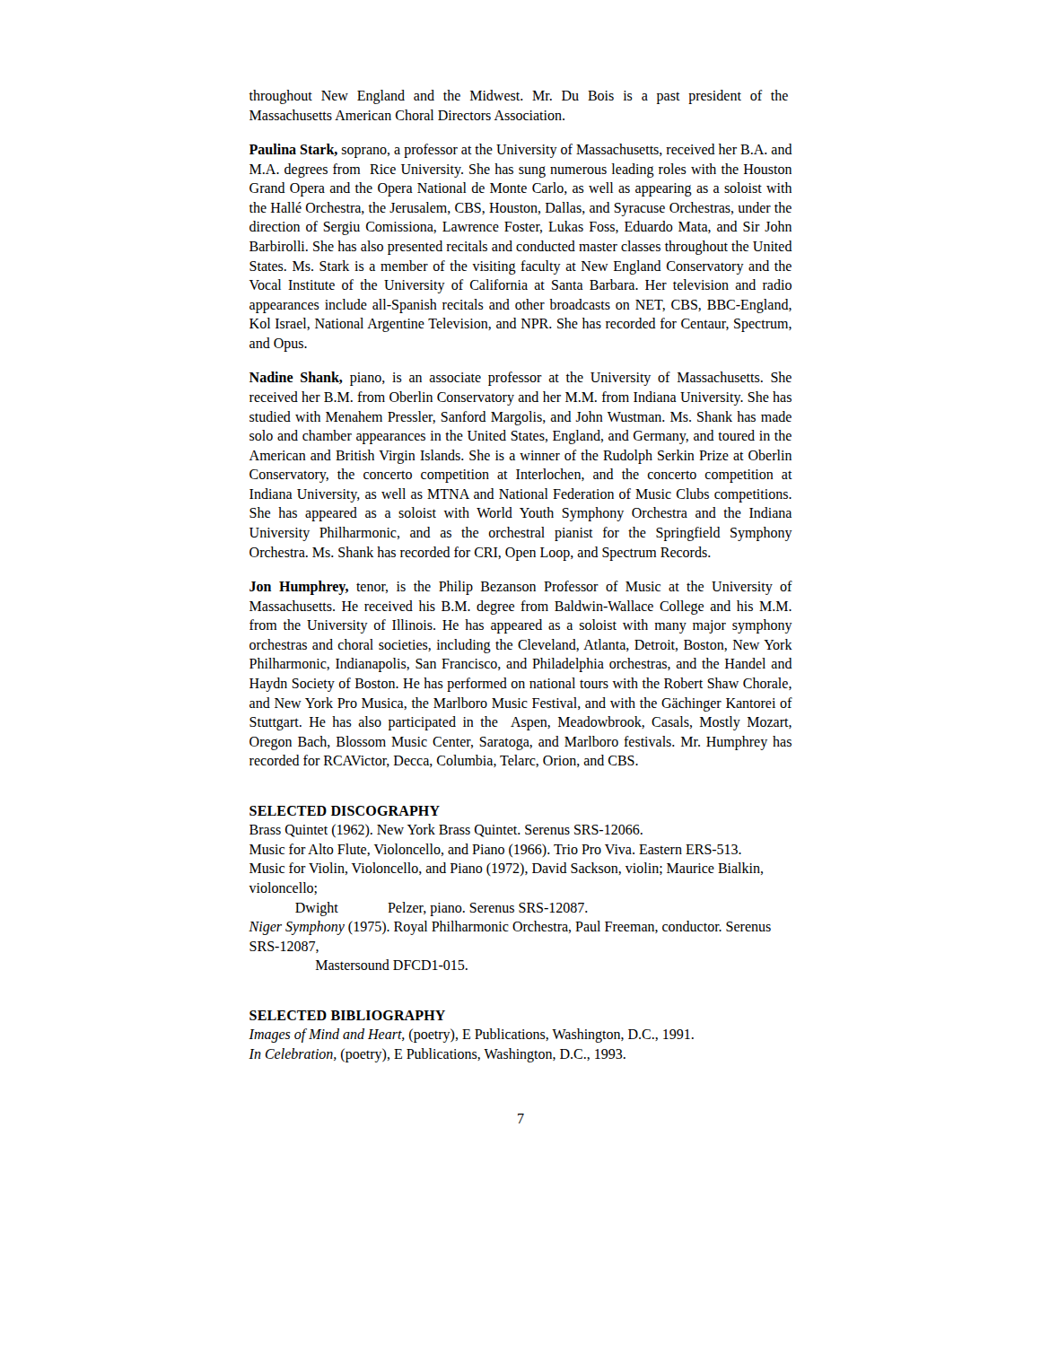throughout New England and the Midwest. Mr. Du Bois is a past president of the Massachusetts American Choral Directors Association.
Paulina Stark, soprano, a professor at the University of Massachusetts, received her B.A. and M.A. degrees from Rice University. She has sung numerous leading roles with the Houston Grand Opera and the Opera National de Monte Carlo, as well as appearing as a soloist with the Hallé Orchestra, the Jerusalem, CBS, Houston, Dallas, and Syracuse Orchestras, under the direction of Sergiu Comissiona, Lawrence Foster, Lukas Foss, Eduardo Mata, and Sir John Barbirolli. She has also presented recitals and conducted master classes throughout the United States. Ms. Stark is a member of the visiting faculty at New England Conservatory and the Vocal Institute of the University of California at Santa Barbara. Her television and radio appearances include all-Spanish recitals and other broadcasts on NET, CBS, BBC-England, Kol Israel, National Argentine Television, and NPR. She has recorded for Centaur, Spectrum, and Opus.
Nadine Shank, piano, is an associate professor at the University of Massachusetts. She received her B.M. from Oberlin Conservatory and her M.M. from Indiana University. She has studied with Menahem Pressler, Sanford Margolis, and John Wustman. Ms. Shank has made solo and chamber appearances in the United States, England, and Germany, and toured in the American and British Virgin Islands. She is a winner of the Rudolph Serkin Prize at Oberlin Conservatory, the concerto competition at Interlochen, and the concerto competition at Indiana University, as well as MTNA and National Federation of Music Clubs competitions. She has appeared as a soloist with World Youth Symphony Orchestra and the Indiana University Philharmonic, and as the orchestral pianist for the Springfield Symphony Orchestra. Ms. Shank has recorded for CRI, Open Loop, and Spectrum Records.
Jon Humphrey, tenor, is the Philip Bezanson Professor of Music at the University of Massachusetts. He received his B.M. degree from Baldwin-Wallace College and his M.M. from the University of Illinois. He has appeared as a soloist with many major symphony orchestras and choral societies, including the Cleveland, Atlanta, Detroit, Boston, New York Philharmonic, Indianapolis, San Francisco, and Philadelphia orchestras, and the Handel and Haydn Society of Boston. He has performed on national tours with the Robert Shaw Chorale, and New York Pro Musica, the Marlboro Music Festival, and with the Gächinger Kantorei of Stuttgart. He has also participated in the Aspen, Meadowbrook, Casals, Mostly Mozart, Oregon Bach, Blossom Music Center, Saratoga, and Marlboro festivals. Mr. Humphrey has recorded for RCAVictor, Decca, Columbia, Telarc, Orion, and CBS.
Selected Discography
Brass Quintet (1962). New York Brass Quintet. Serenus SRS-12066.
Music for Alto Flute, Violoncello, and Piano (1966). Trio Pro Viva. Eastern ERS-513.
Music for Violin, Violoncello, and Piano (1972), David Sackson, violin; Maurice Bialkin, violoncello;
Dwight Pelzer, piano. Serenus SRS-12087.
Niger Symphony (1975). Royal Philharmonic Orchestra, Paul Freeman, conductor. Serenus SRS-12087,
Mastersound DFCD1-015.
Selected Bibliography
Images of Mind and Heart, (poetry), E Publications, Washington, D.C., 1991.
In Celebration, (poetry), E Publications, Washington, D.C., 1993.
7